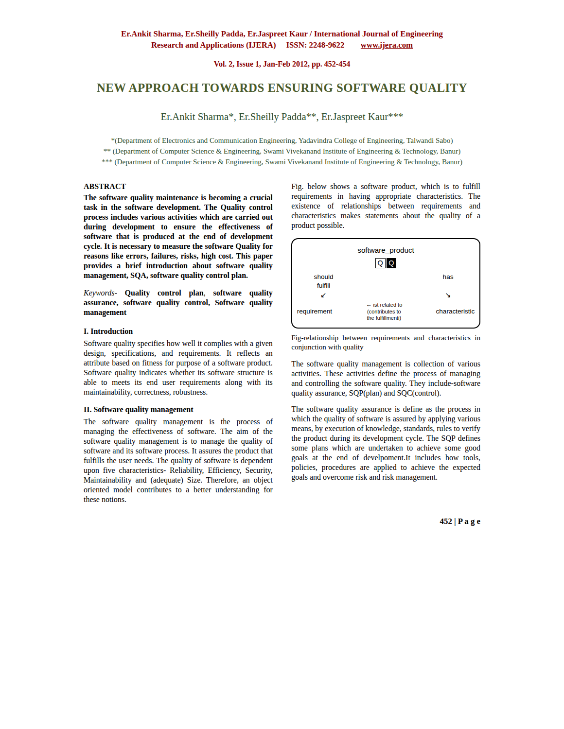Er.Ankit Sharma, Er.Sheilly Padda, Er.Jaspreet Kaur / International Journal of Engineering
Research and Applications (IJERA) ISSN: 2248-9622 www.ijera.com
Vol. 2, Issue 1, Jan-Feb 2012, pp. 452-454
NEW APPROACH TOWARDS ENSURING SOFTWARE QUALITY
Er.Ankit Sharma*, Er.Sheilly Padda**, Er.Jaspreet Kaur***
*(Department of Electronics and Communication Engineering, Yadavindra College of Engineering, Talwandi Sabo)
** (Department of Computer Science & Engineering, Swami Vivekanand Institute of Engineering & Technology, Banur)
*** (Department of Computer Science & Engineering, Swami Vivekanand Institute of Engineering & Technology, Banur)
ABSTRACT
The software quality maintenance is becoming a crucial task in the software development. The Quality control process includes various activities which are carried out during development to ensure the effectiveness of software that is produced at the end of development cycle. It is necessary to measure the software Quality for reasons like errors, failures, risks, high cost. This paper provides a brief introduction about software quality management, SQA, software quality control plan.
Keywords- Quality control plan, software quality assurance, software quality control, Software quality management
I. Introduction
Software quality specifies how well it complies with a given design, specifications, and requirements. It reflects an attribute based on fitness for purpose of a software product. Software quality indicates whether its software structure is able to meets its end user requirements along with its maintainability, correctness, robustness.
II. Software quality management
The software quality management is the process of managing the effectiveness of software. The aim of the software quality management is to manage the quality of software and its software process. It assures the product that fulfills the user needs. The quality of software is dependent upon five characteristics- Reliability, Efficiency, Security, Maintainability and (adequate) Size. Therefore, an object oriented model contributes to a better understanding for these notions.
Fig. below shows a software product, which is to fulfill requirements in having appropriate characteristics. The existence of relationships between requirements and characteristics makes statements about the quality of a product possible.
software_product
QQ
should
fulfill
has
↙
↘
requirement
← ist related to
(contributes to
the fulfillmenti)
characteristic
Fig-relationship between requirements and characteristics in conjunction with quality
The software quality management is collection of various activities. These activities define the process of managing and controlling the software quality. They include-software quality assurance, SQP(plan) and SQC(control).
The software quality assurance is define as the process in which the quality of software is assured by applying various means, by execution of knowledge, standards, rules to verify the product during its development cycle. The SQP defines some plans which are undertaken to achieve some good goals at the end of develpoment.It includes how tools, policies, procedures are applied to achieve the expected goals and overcome risk and risk management.
452 | P a g e